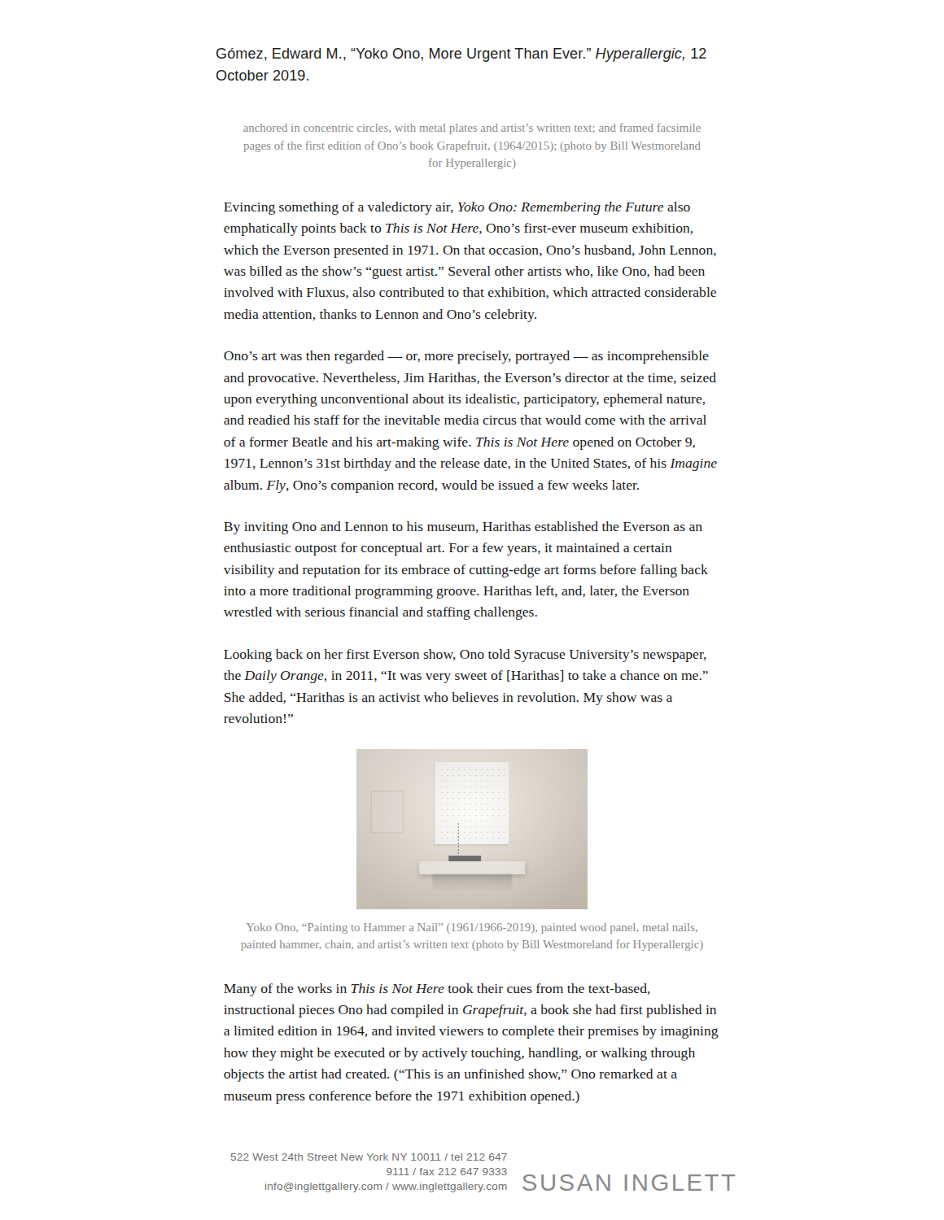Gómez, Edward M., “Yoko Ono, More Urgent Than Ever.” Hyperallergic, 12 October 2019.
anchored in concentric circles, with metal plates and artist’s written text; and framed facsimile pages of the first edition of Ono’s book Grapefruit, (1964/2015); (photo by Bill Westmoreland for Hyperallergic)
Evincing something of a valedictory air, Yoko Ono: Remembering the Future also emphatically points back to This is Not Here, Ono’s first-ever museum exhibition, which the Everson presented in 1971. On that occasion, Ono’s husband, John Lennon, was billed as the show’s “guest artist.” Several other artists who, like Ono, had been involved with Fluxus, also contributed to that exhibition, which attracted considerable media attention, thanks to Lennon and Ono’s celebrity.
Ono’s art was then regarded — or, more precisely, portrayed — as incomprehensible and provocative. Nevertheless, Jim Harithas, the Everson’s director at the time, seized upon everything unconventional about its idealistic, participatory, ephemeral nature, and readied his staff for the inevitable media circus that would come with the arrival of a former Beatle and his art-making wife. This is Not Here opened on October 9, 1971, Lennon’s 31st birthday and the release date, in the United States, of his Imagine album. Fly, Ono’s companion record, would be issued a few weeks later.
By inviting Ono and Lennon to his museum, Harithas established the Everson as an enthusiastic outpost for conceptual art. For a few years, it maintained a certain visibility and reputation for its embrace of cutting-edge art forms before falling back into a more traditional programming groove. Harithas left, and, later, the Everson wrestled with serious financial and staffing challenges.
Looking back on her first Everson show, Ono told Syracuse University’s newspaper, the Daily Orange, in 2011, “It was very sweet of [Harithas] to take a chance on me.” She added, “Harithas is an activist who believes in revolution. My show was a revolution!”
Yoko Ono, “Painting to Hammer a Nail” (1961/1966-2019), painted wood panel, metal nails, painted hammer, chain, and artist’s written text (photo by Bill Westmoreland for Hyperallergic)
Many of the works in This is Not Here took their cues from the text-based, instructional pieces Ono had compiled in Grapefruit, a book she had first published in a limited edition in 1964, and invited viewers to complete their premises by imagining how they might be executed or by actively touching, handling, or walking through objects the artist had created. (“This is an unfinished show,” Ono remarked at a museum press conference before the 1971 exhibition opened.)
522 West 24th Street New York NY 10011 / tel 212 647 9111 / fax 212 647 9333
info@inglettgallery.com / www.inglettgallery.com
SUSAN INGLETT